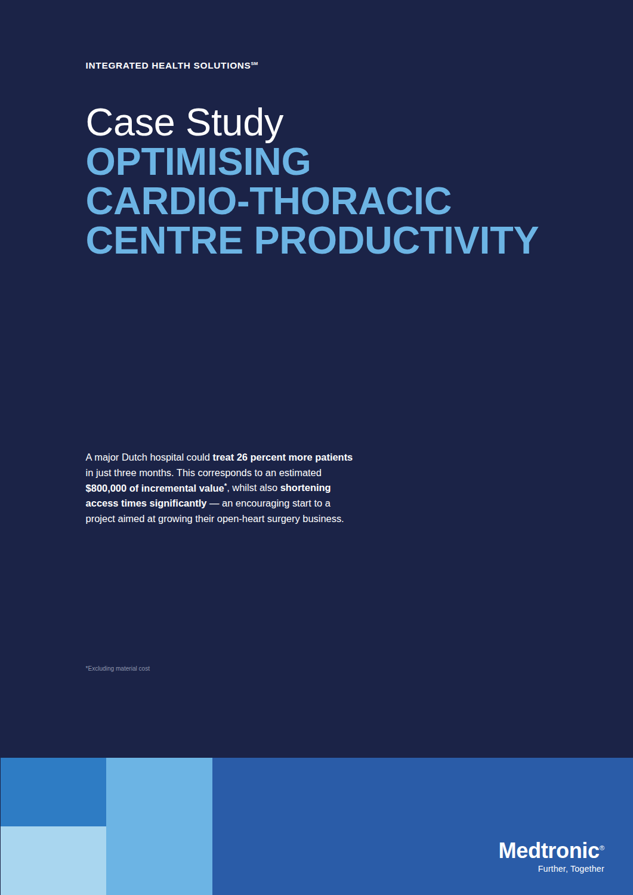Integrated Health SolutionsSM
Case Study Optimising Cardio-Thoracic Centre Productivity
A major Dutch hospital could treat 26 percent more patients in just three months. This corresponds to an estimated $800,000 of incremental value*, whilst also shortening access times significantly — an encouraging start to a project aimed at growing their open-heart surgery business.
*Excluding material cost
Medtronic® Further, Together